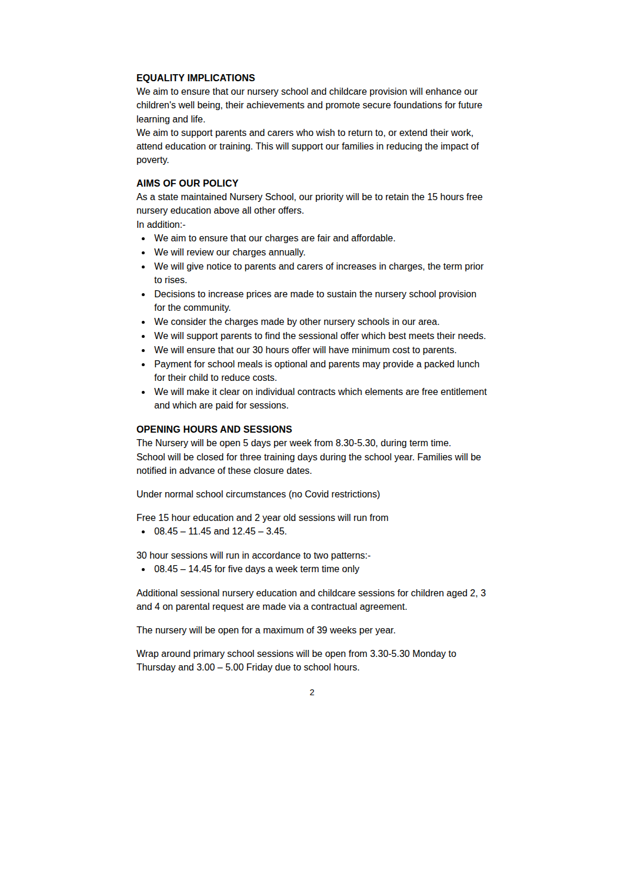Equality Implications
We aim to ensure that our nursery school and childcare provision will enhance our children's well being, their achievements and promote secure foundations for future learning and life.
We aim to support parents and carers who wish to return to, or extend their work, attend education or training. This will support our families in reducing the impact of poverty.
Aims of our Policy
As a state maintained Nursery School, our priority will be to retain the 15 hours free nursery education above all other offers.
In addition:-
We aim to ensure that our charges are fair and affordable.
We will review our charges annually.
We will give notice to parents and carers of increases in charges, the term prior to rises.
Decisions to increase prices are made to sustain the nursery school provision for the community.
We consider the charges made by other nursery schools in our area.
We will support parents to find the sessional offer which best meets their needs.
We will ensure that our 30 hours offer will have minimum cost to parents.
Payment for school meals is optional and parents may provide a packed lunch for their child to reduce costs.
We will make it clear on individual contracts which elements are free entitlement and which are paid for sessions.
Opening Hours and Sessions
The Nursery will be open 5 days per week from 8.30-5.30, during term time.
School will be closed for three training days during the school year. Families will be notified in advance of these closure dates.
Under normal school circumstances (no Covid restrictions)
Free 15 hour education and 2 year old sessions will run from
08.45 – 11.45 and 12.45 – 3.45.
30 hour sessions will run in accordance to two patterns:-
08.45 – 14.45 for five days a week term time only
Additional sessional nursery education and childcare sessions for children aged 2, 3 and 4 on parental request are made via a contractual agreement.
The nursery will be open for a maximum of 39 weeks per year.
Wrap around primary school sessions will be open from 3.30-5.30 Monday to Thursday and 3.00 – 5.00 Friday due to school hours.
2